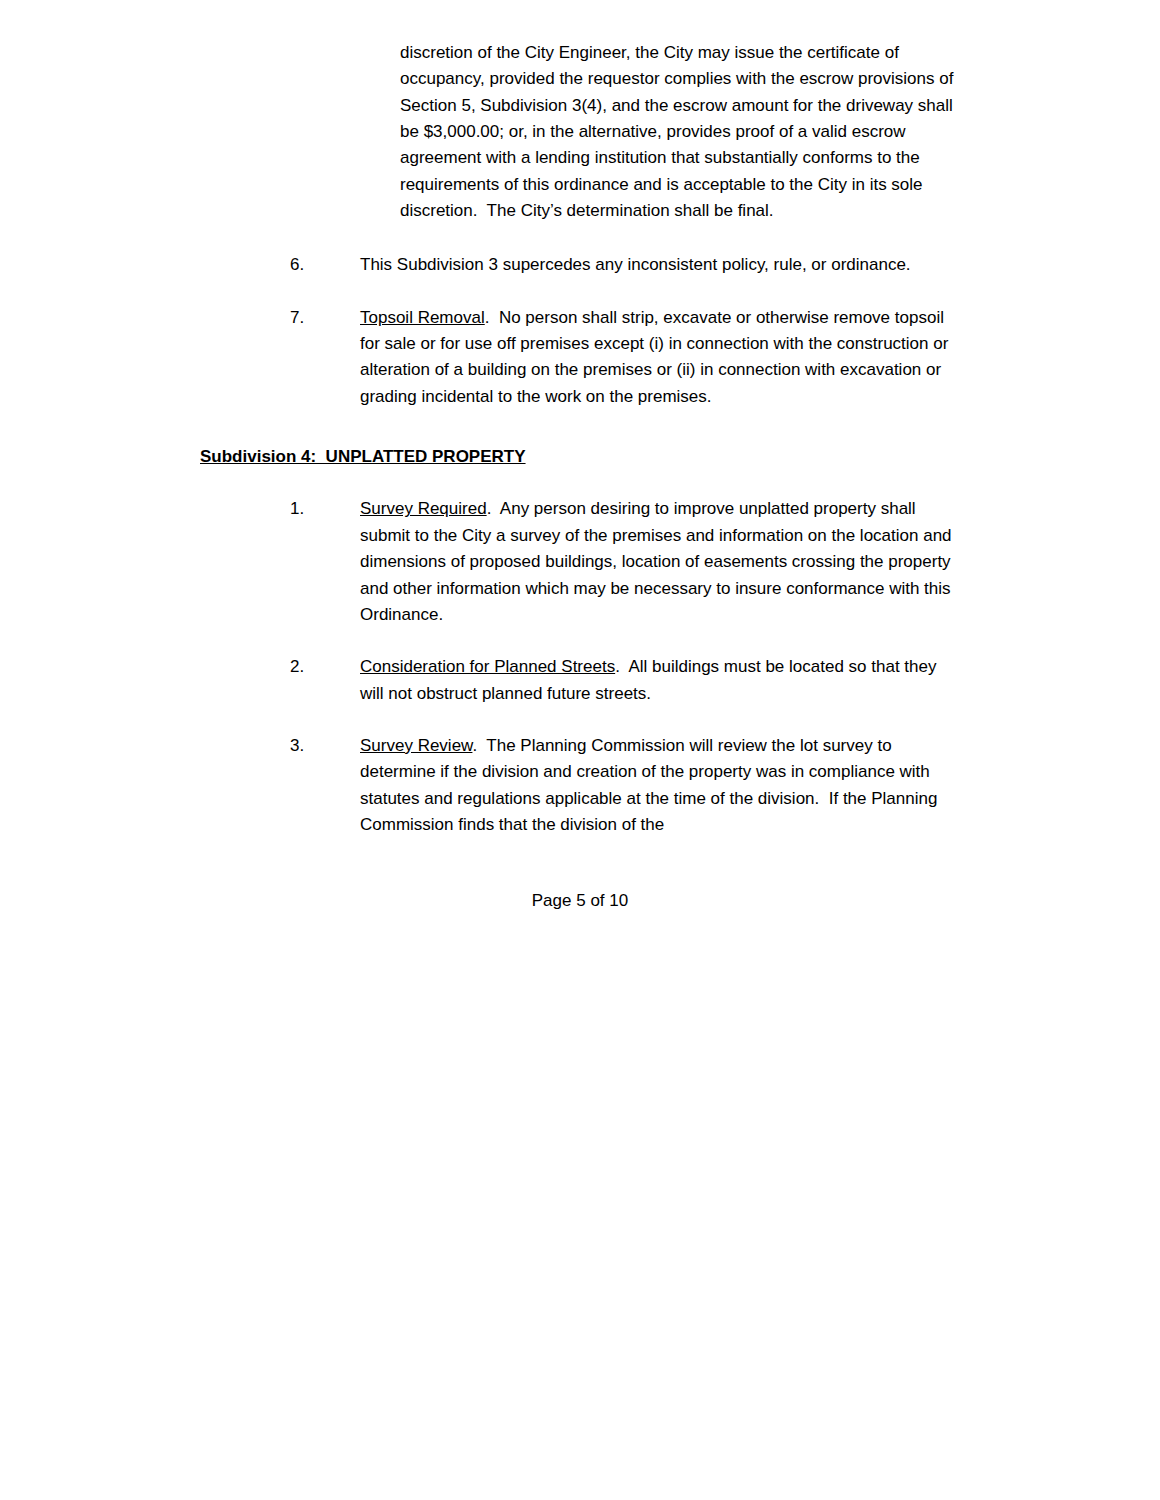discretion of the City Engineer, the City may issue the certificate of occupancy, provided the requestor complies with the escrow provisions of Section 5, Subdivision 3(4), and the escrow amount for the driveway shall be $3,000.00; or, in the alternative, provides proof of a valid escrow agreement with a lending institution that substantially conforms to the requirements of this ordinance and is acceptable to the City in its sole discretion. The City’s determination shall be final.
6. This Subdivision 3 supercedes any inconsistent policy, rule, or ordinance.
7. Topsoil Removal. No person shall strip, excavate or otherwise remove topsoil for sale or for use off premises except (i) in connection with the construction or alteration of a building on the premises or (ii) in connection with excavation or grading incidental to the work on the premises.
Subdivision 4: UNPLATTED PROPERTY
1. Survey Required. Any person desiring to improve unplatted property shall submit to the City a survey of the premises and information on the location and dimensions of proposed buildings, location of easements crossing the property and other information which may be necessary to insure conformance with this Ordinance.
2. Consideration for Planned Streets. All buildings must be located so that they will not obstruct planned future streets.
3. Survey Review. The Planning Commission will review the lot survey to determine if the division and creation of the property was in compliance with statutes and regulations applicable at the time of the division. If the Planning Commission finds that the division of the
Page 5 of 10